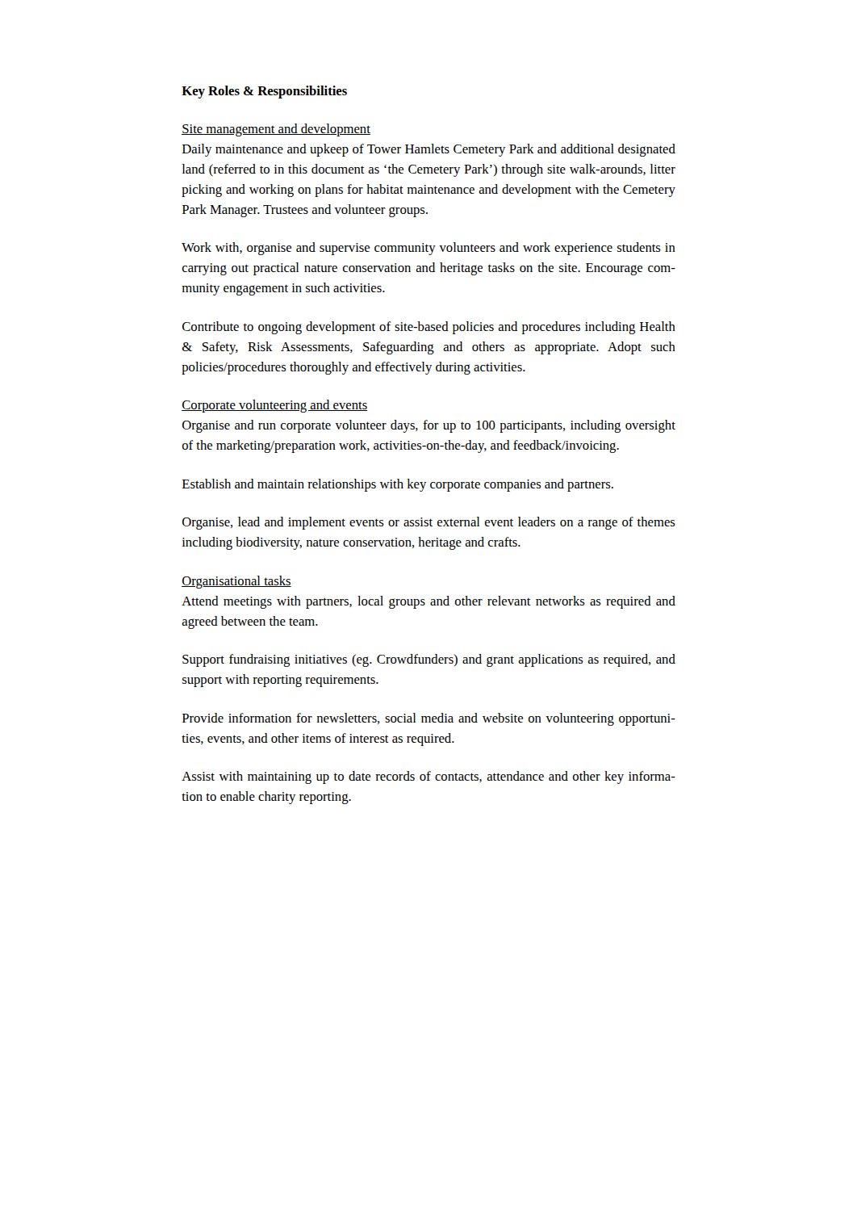Key Roles & Responsibilities
Site management and development
Daily maintenance and upkeep of Tower Hamlets Cemetery Park and additional designated land (referred to in this document as ‘the Cemetery Park’) through site walk-arounds, litter picking and working on plans for habitat maintenance and development with the Cemetery Park Manager. Trustees and volunteer groups.
Work with, organise and supervise community volunteers and work experience students in carrying out practical nature conservation and heritage tasks on the site. Encourage community engagement in such activities.
Contribute to ongoing development of site-based policies and procedures including Health & Safety, Risk Assessments, Safeguarding and others as appropriate. Adopt such policies/procedures thoroughly and effectively during activities.
Corporate volunteering and events
Organise and run corporate volunteer days, for up to 100 participants, including oversight of the marketing/preparation work, activities-on-the-day, and feedback/invoicing.
Establish and maintain relationships with key corporate companies and partners.
Organise, lead and implement events or assist external event leaders on a range of themes including biodiversity, nature conservation, heritage and crafts.
Organisational tasks
Attend meetings with partners, local groups and other relevant networks as required and agreed between the team.
Support fundraising initiatives (eg. Crowdfunders) and grant applications as required, and support with reporting requirements.
Provide information for newsletters, social media and website on volunteering opportunities, events, and other items of interest as required.
Assist with maintaining up to date records of contacts, attendance and other key information to enable charity reporting.